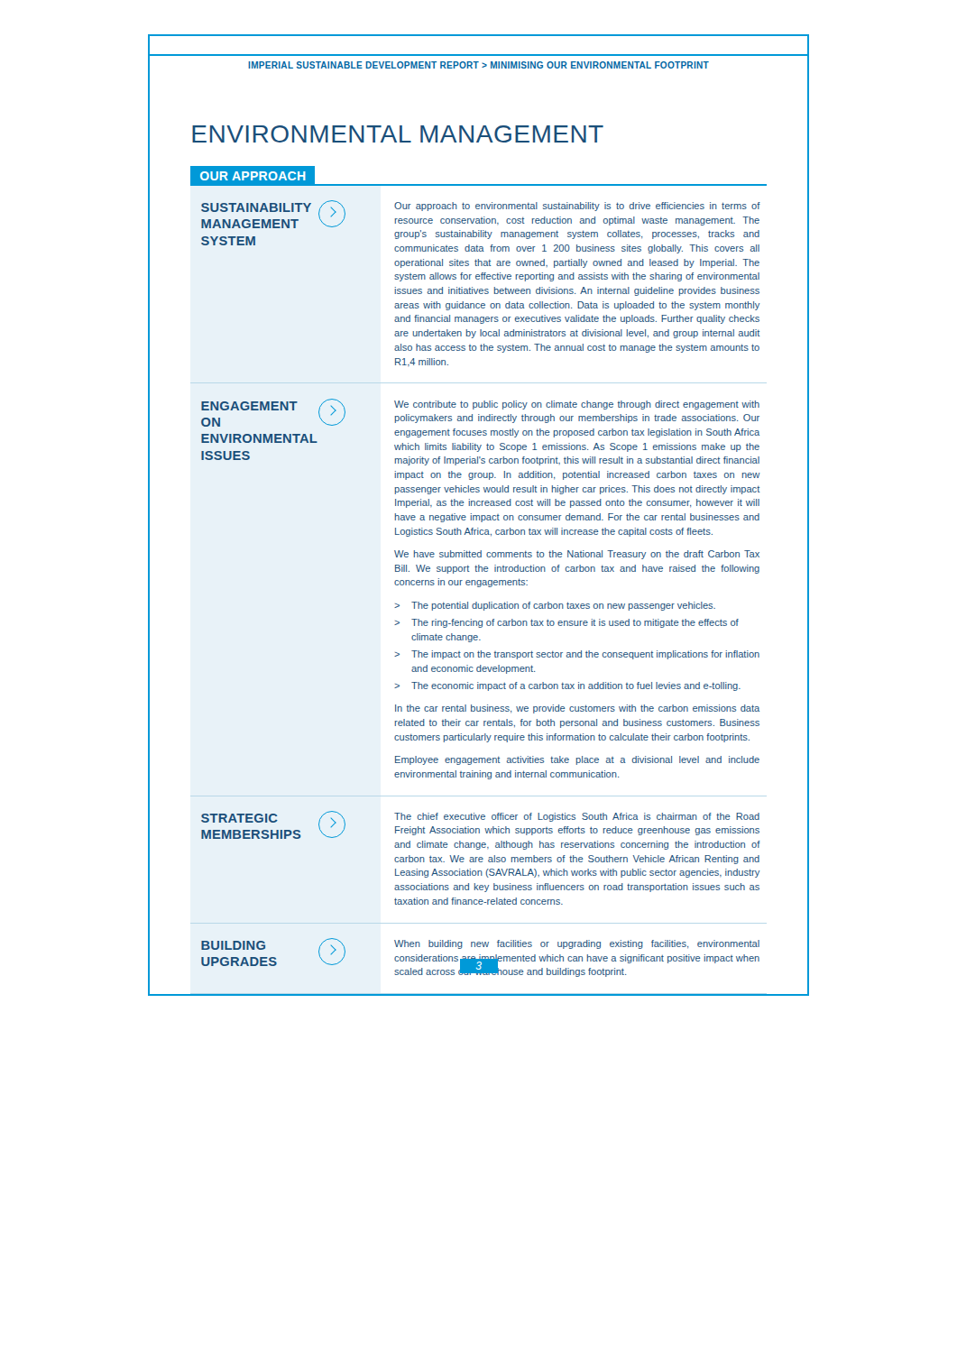IMPERIAL SUSTAINABLE DEVELOPMENT REPORT > MINIMISING OUR ENVIRONMENTAL FOOTPRINT
ENVIRONMENTAL MANAGEMENT
OUR APPROACH
| SUSTAINABILITY MANAGEMENT SYSTEM | Our approach to environmental sustainability is to drive efficiencies in terms of resource conservation, cost reduction and optimal waste management. The group's sustainability management system collates, processes, tracks and communicates data from over 1 200 business sites globally. This covers all operational sites that are owned, partially owned and leased by Imperial. The system allows for effective reporting and assists with the sharing of environmental issues and initiatives between divisions. An internal guideline provides business areas with guidance on data collection. Data is uploaded to the system monthly and financial managers or executives validate the uploads. Further quality checks are undertaken by local administrators at divisional level, and group internal audit also has access to the system. The annual cost to manage the system amounts to R1,4 million. |
| ENGAGEMENT ON ENVIRONMENTAL ISSUES | We contribute to public policy on climate change through direct engagement with policymakers and indirectly through our memberships in trade associations. Our engagement focuses mostly on the proposed carbon tax legislation in South Africa which limits liability to Scope 1 emissions. As Scope 1 emissions make up the majority of Imperial's carbon footprint, this will result in a substantial direct financial impact on the group. In addition, potential increased carbon taxes on new passenger vehicles would result in higher car prices. This does not directly impact Imperial, as the increased cost will be passed onto the consumer, however it will have a negative impact on consumer demand. For the car rental businesses and Logistics South Africa, carbon tax will increase the capital costs of fleets. We have submitted comments to the National Treasury on the draft Carbon Tax Bill. We support the introduction of carbon tax and have raised the following concerns in our engagements: The potential duplication of carbon taxes on new passenger vehicles. The ring-fencing of carbon tax to ensure it is used to mitigate the effects of climate change. The impact on the transport sector and the consequent implications for inflation and economic development. The economic impact of a carbon tax in addition to fuel levies and e-tolling. In the car rental business, we provide customers with the carbon emissions data related to their car rentals, for both personal and business customers. Business customers particularly require this information to calculate their carbon footprints. Employee engagement activities take place at a divisional level and include environmental training and internal communication. |
| STRATEGIC MEMBERSHIPS | The chief executive officer of Logistics South Africa is chairman of the Road Freight Association which supports efforts to reduce greenhouse gas emissions and climate change, although has reservations concerning the introduction of carbon tax. We are also members of the Southern Vehicle African Renting and Leasing Association (SAVRALA), which works with public sector agencies, industry associations and key business influencers on road transportation issues such as taxation and finance-related concerns. |
| BUILDING UPGRADES | When building new facilities or upgrading existing facilities, environmental considerations are implemented which can have a significant positive impact when scaled across our warehouse and buildings footprint. |
3